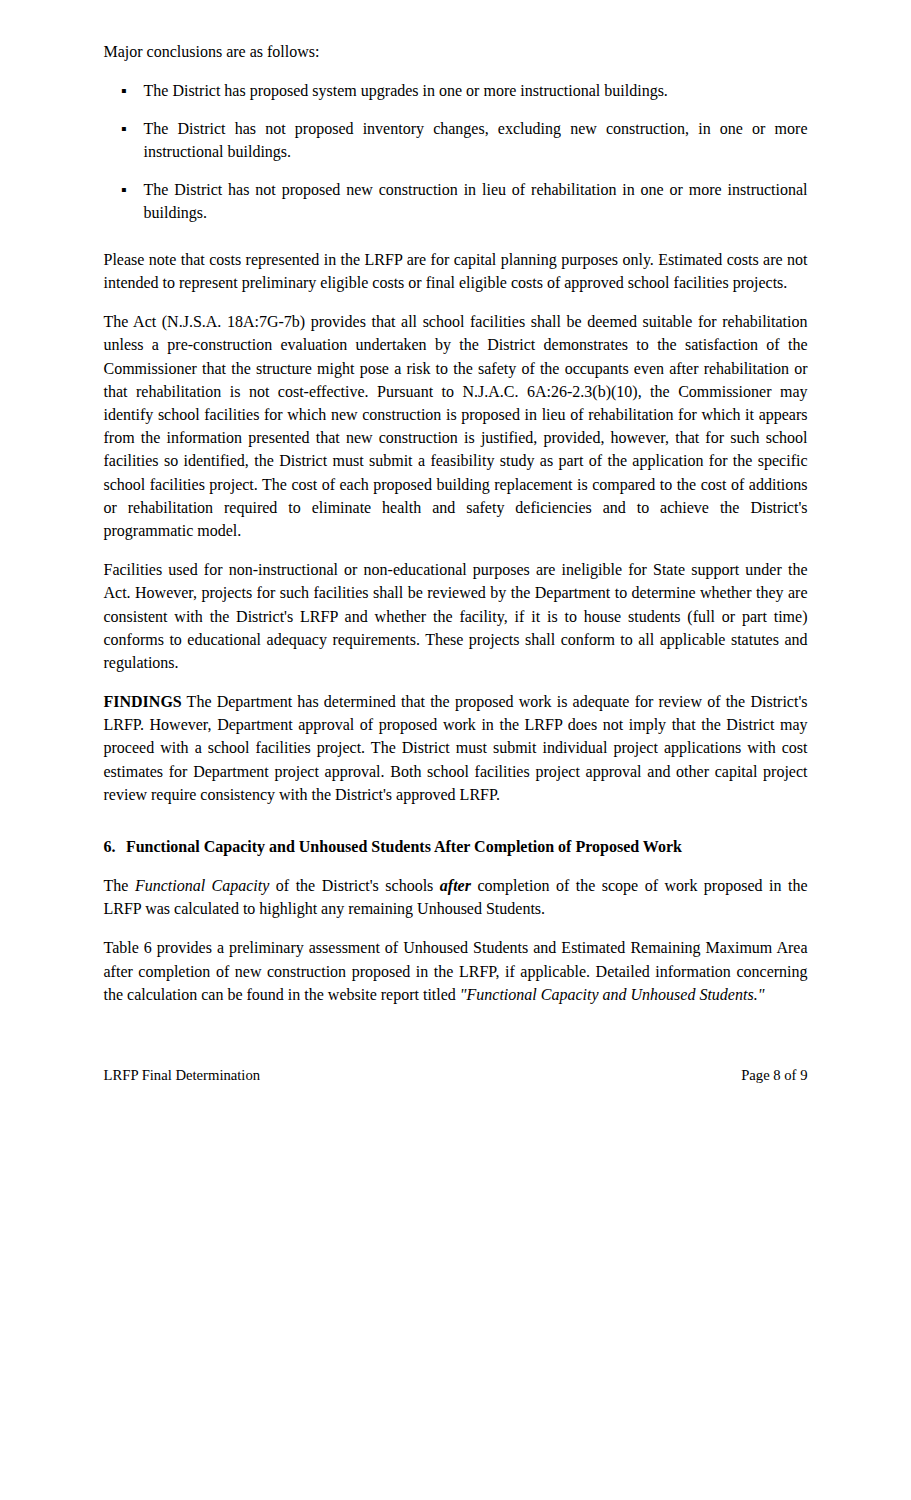Major conclusions are as follows:
The District has proposed system upgrades in one or more instructional buildings.
The District has not proposed inventory changes, excluding new construction, in one or more instructional buildings.
The District has not proposed new construction in lieu of rehabilitation in one or more instructional buildings.
Please note that costs represented in the LRFP are for capital planning purposes only. Estimated costs are not intended to represent preliminary eligible costs or final eligible costs of approved school facilities projects.
The Act (N.J.S.A. 18A:7G-7b) provides that all school facilities shall be deemed suitable for rehabilitation unless a pre-construction evaluation undertaken by the District demonstrates to the satisfaction of the Commissioner that the structure might pose a risk to the safety of the occupants even after rehabilitation or that rehabilitation is not cost-effective. Pursuant to N.J.A.C. 6A:26-2.3(b)(10), the Commissioner may identify school facilities for which new construction is proposed in lieu of rehabilitation for which it appears from the information presented that new construction is justified, provided, however, that for such school facilities so identified, the District must submit a feasibility study as part of the application for the specific school facilities project. The cost of each proposed building replacement is compared to the cost of additions or rehabilitation required to eliminate health and safety deficiencies and to achieve the District's programmatic model.
Facilities used for non-instructional or non-educational purposes are ineligible for State support under the Act. However, projects for such facilities shall be reviewed by the Department to determine whether they are consistent with the District's LRFP and whether the facility, if it is to house students (full or part time) conforms to educational adequacy requirements. These projects shall conform to all applicable statutes and regulations.
FINDINGS The Department has determined that the proposed work is adequate for review of the District's LRFP. However, Department approval of proposed work in the LRFP does not imply that the District may proceed with a school facilities project. The District must submit individual project applications with cost estimates for Department project approval. Both school facilities project approval and other capital project review require consistency with the District's approved LRFP.
6. Functional Capacity and Unhoused Students After Completion of Proposed Work
The Functional Capacity of the District's schools after completion of the scope of work proposed in the LRFP was calculated to highlight any remaining Unhoused Students.
Table 6 provides a preliminary assessment of Unhoused Students and Estimated Remaining Maximum Area after completion of new construction proposed in the LRFP, if applicable. Detailed information concerning the calculation can be found in the website report titled "Functional Capacity and Unhoused Students."
LRFP Final Determination Page 8 of 9